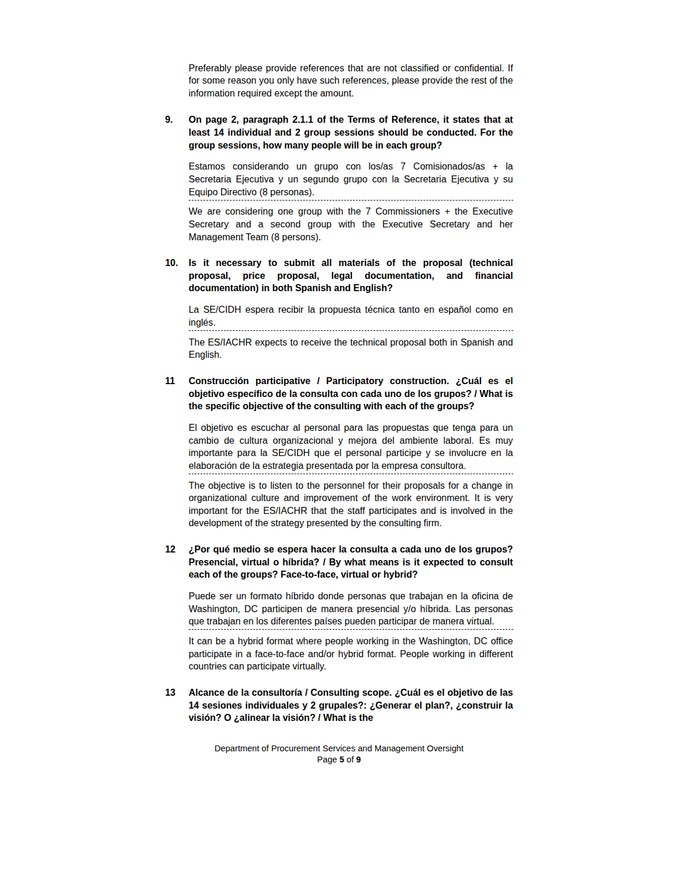Preferably please provide references that are not classified or confidential. If for some reason you only have such references, please provide the rest of the information required except the amount.
9.
On page 2, paragraph 2.1.1 of the Terms of Reference, it states that at least 14 individual and 2 group sessions should be conducted. For the group sessions, how many people will be in each group?
Estamos considerando un grupo con los/as 7 Comisionados/as + la Secretaria Ejecutiva y un segundo grupo con la Secretaria Ejecutiva y su Equipo Directivo (8 personas).
We are considering one group with the 7 Commissioners + the Executive Secretary and a second group with the Executive Secretary and her Management Team (8 persons).
10.
Is it necessary to submit all materials of the proposal (technical proposal, price proposal, legal documentation, and financial documentation) in both Spanish and English?
La SE/CIDH espera recibir la propuesta técnica tanto en español como en inglés.
The ES/IACHR expects to receive the technical proposal both in Spanish and English.
11
Construcción participative / Participatory construction. ¿Cuál es el objetivo específico de la consulta con cada uno de los grupos? / What is the specific objective of the consulting with each of the groups?
El objetivo es escuchar al personal para las propuestas que tenga para un cambio de cultura organizacional y mejora del ambiente laboral. Es muy importante para la SE/CIDH que el personal participe y se involucre en la elaboración de la estrategia presentada por la empresa consultora.
The objective is to listen to the personnel for their proposals for a change in organizational culture and improvement of the work environment. It is very important for the ES/IACHR that the staff participates and is involved in the development of the strategy presented by the consulting firm.
12
¿Por qué medio se espera hacer la consulta a cada uno de los grupos? Presencial, virtual o híbrida? / By what means is it expected to consult each of the groups? Face-to-face, virtual or hybrid?
Puede ser un formato híbrido donde personas que trabajan en la oficina de Washington, DC participen de manera presencial y/o híbrida. Las personas que trabajan en los diferentes países pueden participar de manera virtual.
It can be a hybrid format where people working in the Washington, DC office participate in a face-to-face and/or hybrid format. People working in different countries can participate virtually.
13
Alcance de la consultoría / Consulting scope. ¿Cuál es el objetivo de las 14 sesiones individuales y 2 grupales?: ¿Generar el plan?, ¿construir la visión? O ¿alinear la visión? / What is the
Department of Procurement Services and Management Oversight Page 5 of 9